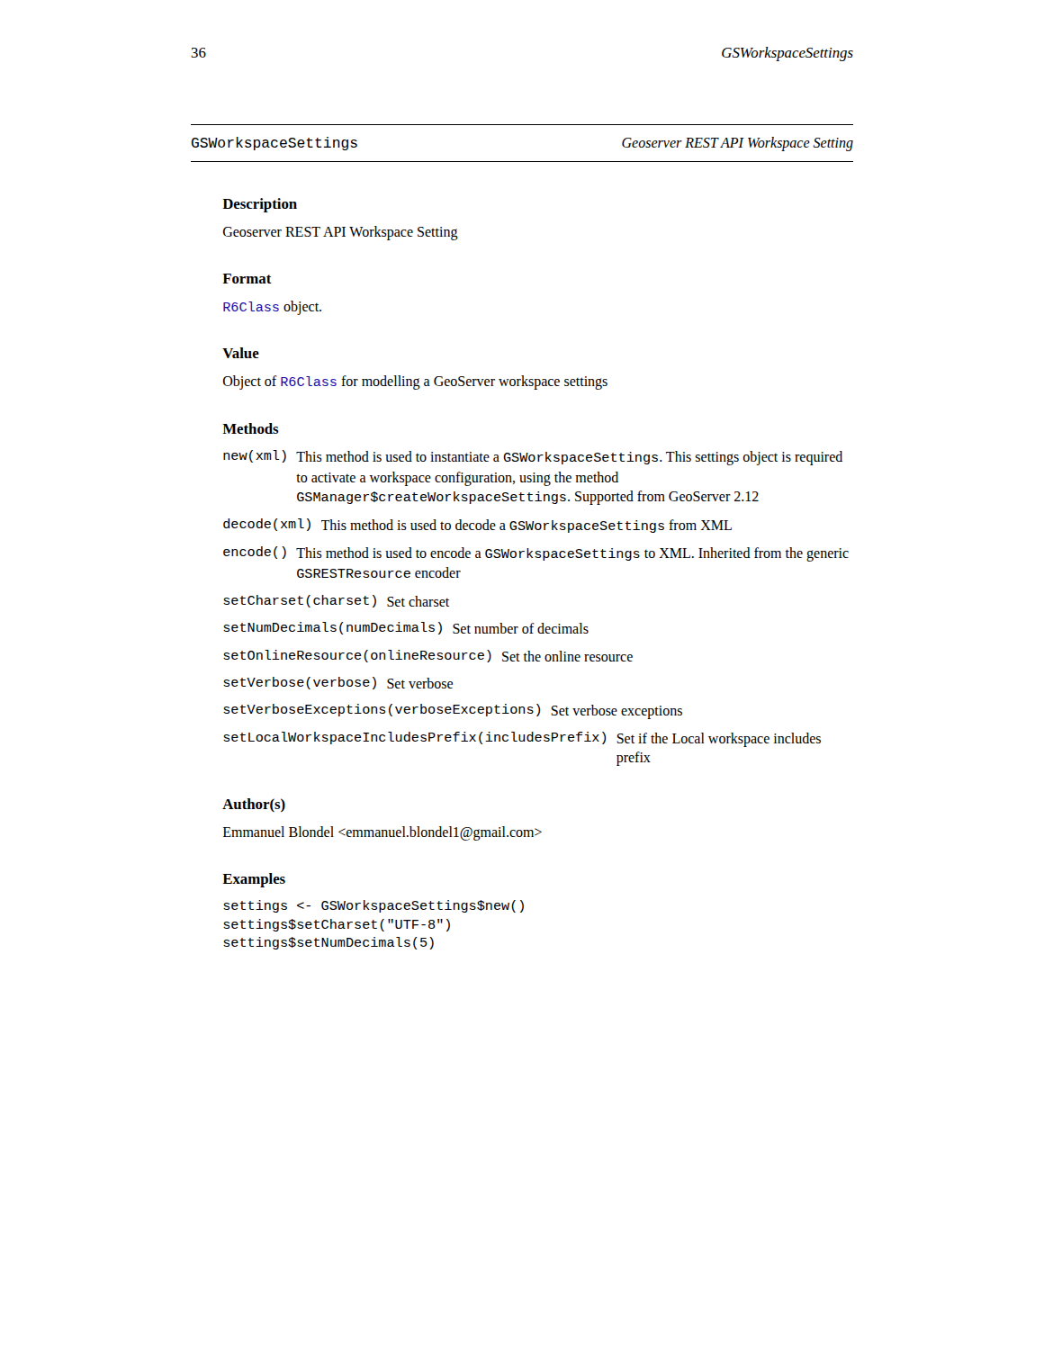36 GSWorkspaceSettings
GSWorkspaceSettings Geoserver REST API Workspace Setting
Description
Geoserver REST API Workspace Setting
Format
R6Class object.
Value
Object of R6Class for modelling a GeoServer workspace settings
Methods
new(xml)
This method is used to instantiate a GSWorkspaceSettings. This settings object is required to activate a workspace configuration, using the method GSManager$createWorkspaceSettings. Supported from GeoServer 2.12
decode(xml)
This method is used to decode a GSWorkspaceSettings from XML
encode()
This method is used to encode a GSWorkspaceSettings to XML. Inherited from the generic GSRESTResource encoder
setCharset(charset)
Set charset
setNumDecimals(numDecimals)
Set number of decimals
setOnlineResource(onlineResource)
Set the online resource
setVerbose(verbose)
Set verbose
setVerboseExceptions(verboseExceptions)
Set verbose exceptions
setLocalWorkspaceIncludesPrefix(includesPrefix)
Set if the Local workspace includes prefix
Author(s)
Emmanuel Blondel <emmanuel.blondel1@gmail.com>
Examples
settings <- GSWorkspaceSettings$new()
settings$setCharset("UTF-8")
settings$setNumDecimals(5)